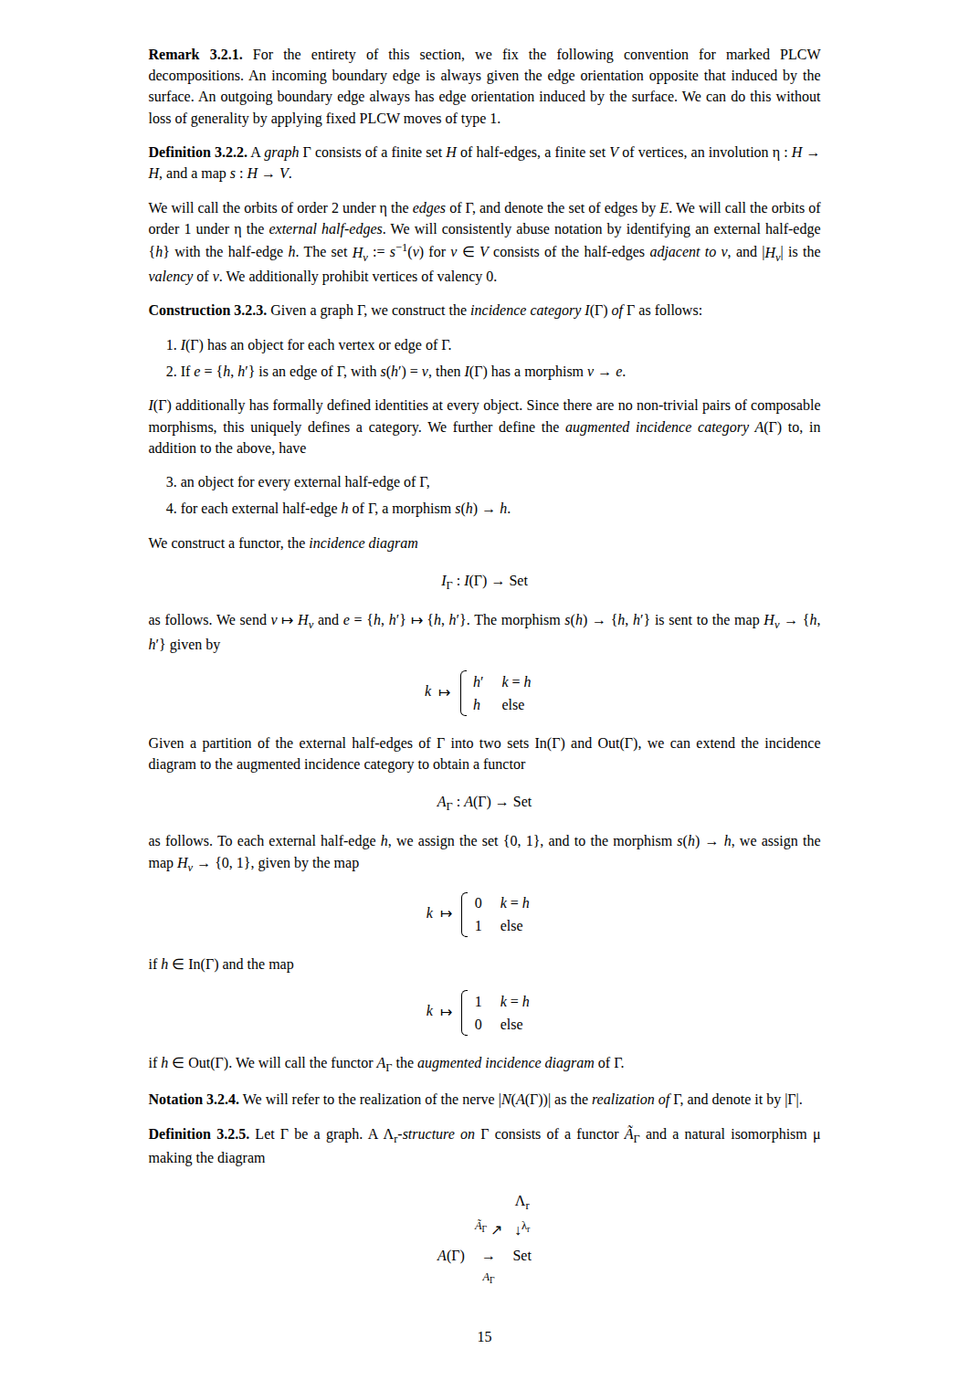Remark 3.2.1. For the entirety of this section, we fix the following convention for marked PLCW decompositions. An incoming boundary edge is always given the edge orientation opposite that induced by the surface. An outgoing boundary edge always has edge orientation induced by the surface. We can do this without loss of generality by applying fixed PLCW moves of type 1.
Definition 3.2.2. A graph Γ consists of a finite set H of half-edges, a finite set V of vertices, an involution η : H → H, and a map s : H → V.
We will call the orbits of order 2 under η the edges of Γ, and denote the set of edges by E. We will call the orbits of order 1 under η the external half-edges. We will consistently abuse notation by identifying an external half-edge {h} with the half-edge h. The set Hv := s−1(v) for v ∈ V consists of the half-edges adjacent to v, and |Hv| is the valency of v. We additionally prohibit vertices of valency 0.
Construction 3.2.3. Given a graph Γ, we construct the incidence category I(Γ) of Γ as follows:
I(Γ) has an object for each vertex or edge of Γ.
If e = {h, h′} is an edge of Γ, with s(h′) = v, then I(Γ) has a morphism v → e.
I(Γ) additionally has formally defined identities at every object. Since there are no non-trivial pairs of composable morphisms, this uniquely defines a category. We further define the augmented incidence category A(Γ) to, in addition to the above, have
an object for every external half-edge of Γ,
for each external half-edge h of Γ, a morphism s(h) → h.
We construct a functor, the incidence diagram
IΓ : I(Γ) → Set
as follows. We send v ↦ Hv and e = {h, h′} ↦ {h, h′}. The morphism s(h) → {h, h′} is sent to the map Hv → {h, h′} given by
k ↦
| h ′ | k = h |
| h | else |
Given a partition of the external half-edges of Γ into two sets In(Γ) and Out(Γ), we can extend the incidence diagram to the augmented incidence category to obtain a functor
AΓ : A(Γ) → Set
as follows. To each external half-edge h, we assign the set {0, 1}, and to the morphism s(h) → h, we assign the map Hv → {0, 1}, given by the map
k ↦
| 0 | k = h |
| 1 | else |
if h ∈ In(Γ) and the map
k ↦
| 1 | k = h |
| 0 | else |
if h ∈ Out(Γ). We will call the functor AΓ the augmented incidence diagram of Γ.
Notation 3.2.4. We will refer to the realization of the nerve |N(A(Γ))| as the realization of Γ, and denote it by |Γ|.
Definition 3.2.5. Let Γ be a graph. A Λr-structure on Γ consists of a functor ÃΓ and a natural isomorphism μ making the diagram
| | | Λ r |
| | Ã Γ ↗ | ↓ λ r |
| A (Γ) | → | Set |
| | A Γ | |
15